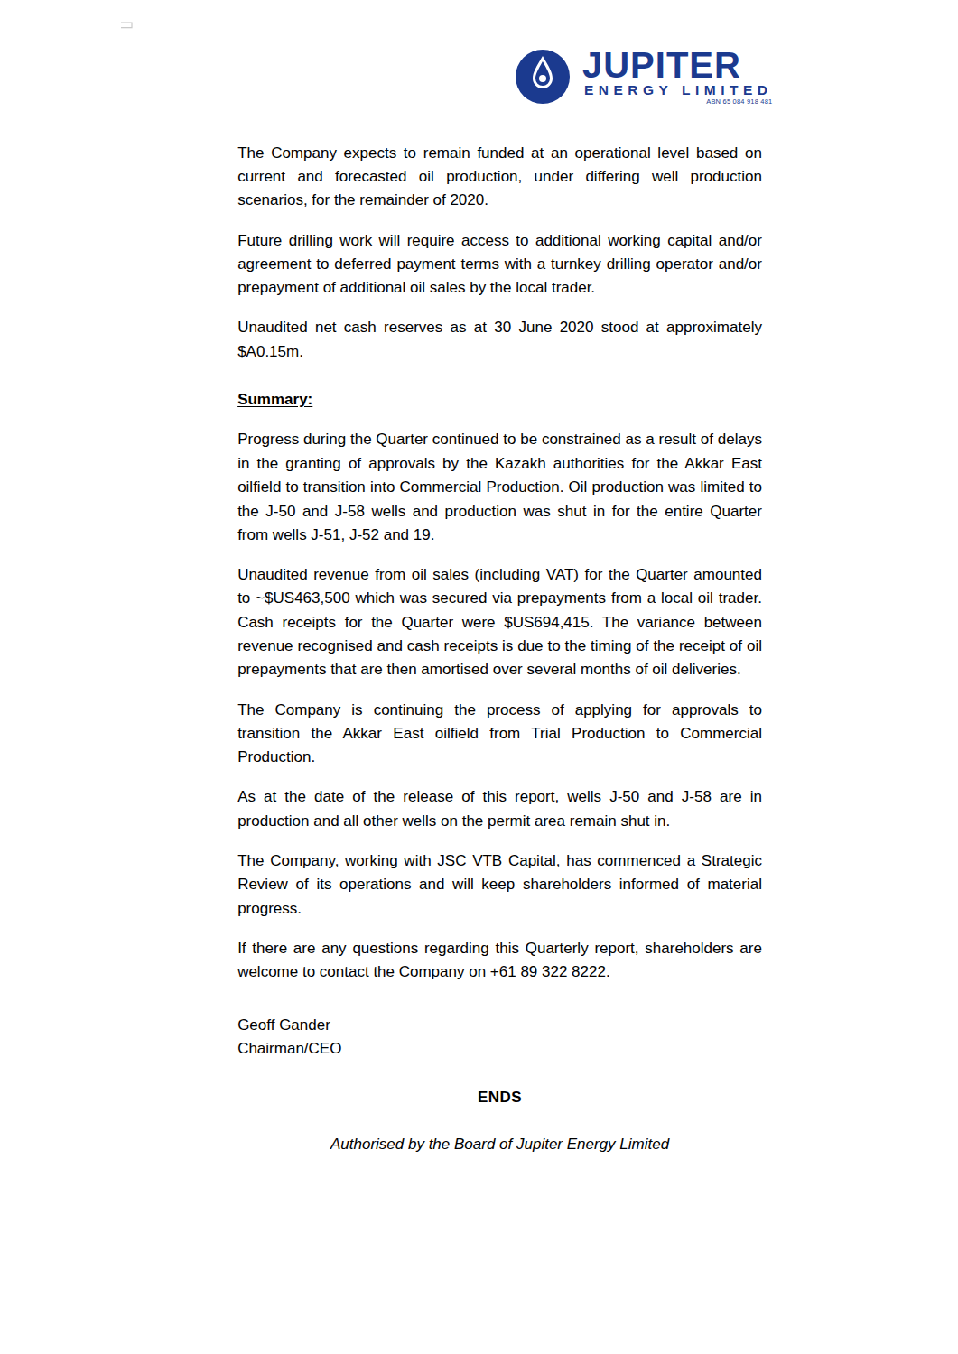For personal use only
JUPITER
ENERGY LIMITED
ABN 65 084 918 481
The Company expects to remain funded at an operational level based on current and forecasted oil production, under differing well production scenarios, for the remainder of 2020.
Future drilling work will require access to additional working capital and/or agreement to deferred payment terms with a turnkey drilling operator and/or prepayment of additional oil sales by the local trader.
Unaudited net cash reserves as at 30 June 2020 stood at approximately $A0.15m.
Summary:
Progress during the Quarter continued to be constrained as a result of delays in the granting of approvals by the Kazakh authorities for the Akkar East oilfield to transition into Commercial Production. Oil production was limited to the J-50 and J-58 wells and production was shut in for the entire Quarter from wells J-51, J-52 and 19.
Unaudited revenue from oil sales (including VAT) for the Quarter amounted to ~$US463,500 which was secured via prepayments from a local oil trader. Cash receipts for the Quarter were $US694,415. The variance between revenue recognised and cash receipts is due to the timing of the receipt of oil prepayments that are then amortised over several months of oil deliveries.
The Company is continuing the process of applying for approvals to transition the Akkar East oilfield from Trial Production to Commercial Production.
As at the date of the release of this report, wells J-50 and J-58 are in production and all other wells on the permit area remain shut in.
The Company, working with JSC VTB Capital, has commenced a Strategic Review of its operations and will keep shareholders informed of material progress.
If there are any questions regarding this Quarterly report, shareholders are welcome to contact the Company on +61 89 322 8222.
Geoff Gander
Chairman/CEO
ENDS
Authorised by the Board of Jupiter Energy Limited